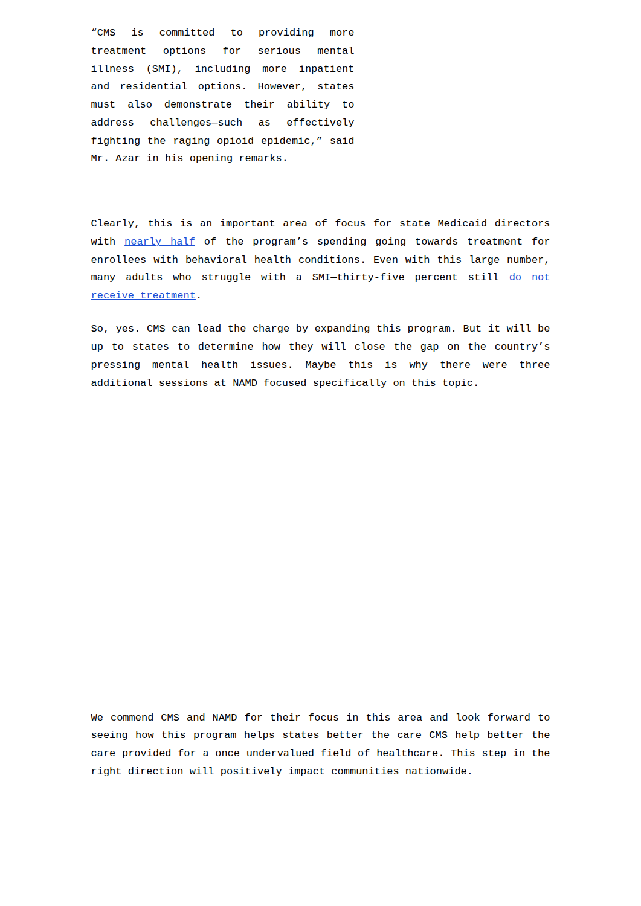“CMS is committed to providing more treatment options for serious mental illness (SMI), including more inpatient and residential options. However, states must also demonstrate their ability to address challenges—such as effectively fighting the raging opioid epidemic,” said Mr. Azar in his opening remarks.
Clearly, this is an important area of focus for state Medicaid directors with nearly half of the program’s spending going towards treatment for enrollees with behavioral health conditions. Even with this large number, many adults who struggle with a SMI—thirty-five percent still do not receive treatment.
So, yes. CMS can lead the charge by expanding this program. But it will be up to states to determine how they will close the gap on the country’s pressing mental health issues. Maybe this is why there were three additional sessions at NAMD focused specifically on this topic.
We commend CMS and NAMD for their focus in this area and look forward to seeing how this program helps states better the care CMS help better the care provided for a once undervalued field of healthcare. This step in the right direction will positively impact communities nationwide.